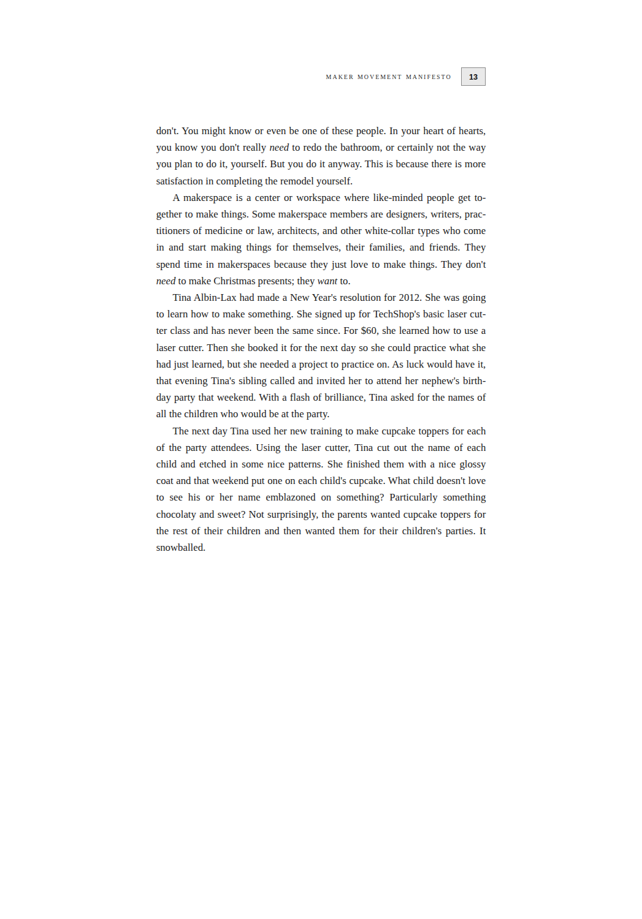Maker Movement Manifesto 13
don't. You might know or even be one of these people. In your heart of hearts, you know you don't really need to redo the bathroom, or certainly not the way you plan to do it, yourself. But you do it anyway. This is because there is more satisfaction in completing the remodel yourself.
A makerspace is a center or workspace where like-minded people get together to make things. Some makerspace members are designers, writers, practitioners of medicine or law, architects, and other white-collar types who come in and start making things for themselves, their families, and friends. They spend time in makerspaces because they just love to make things. They don't need to make Christmas presents; they want to.
Tina Albin-Lax had made a New Year's resolution for 2012. She was going to learn how to make something. She signed up for TechShop's basic laser cutter class and has never been the same since. For $60, she learned how to use a laser cutter. Then she booked it for the next day so she could practice what she had just learned, but she needed a project to practice on. As luck would have it, that evening Tina's sibling called and invited her to attend her nephew's birthday party that weekend. With a flash of brilliance, Tina asked for the names of all the children who would be at the party.
The next day Tina used her new training to make cupcake toppers for each of the party attendees. Using the laser cutter, Tina cut out the name of each child and etched in some nice patterns. She finished them with a nice glossy coat and that weekend put one on each child's cupcake. What child doesn't love to see his or her name emblazoned on something? Particularly something chocolaty and sweet? Not surprisingly, the parents wanted cupcake toppers for the rest of their children and then wanted them for their children's parties. It snowballed.